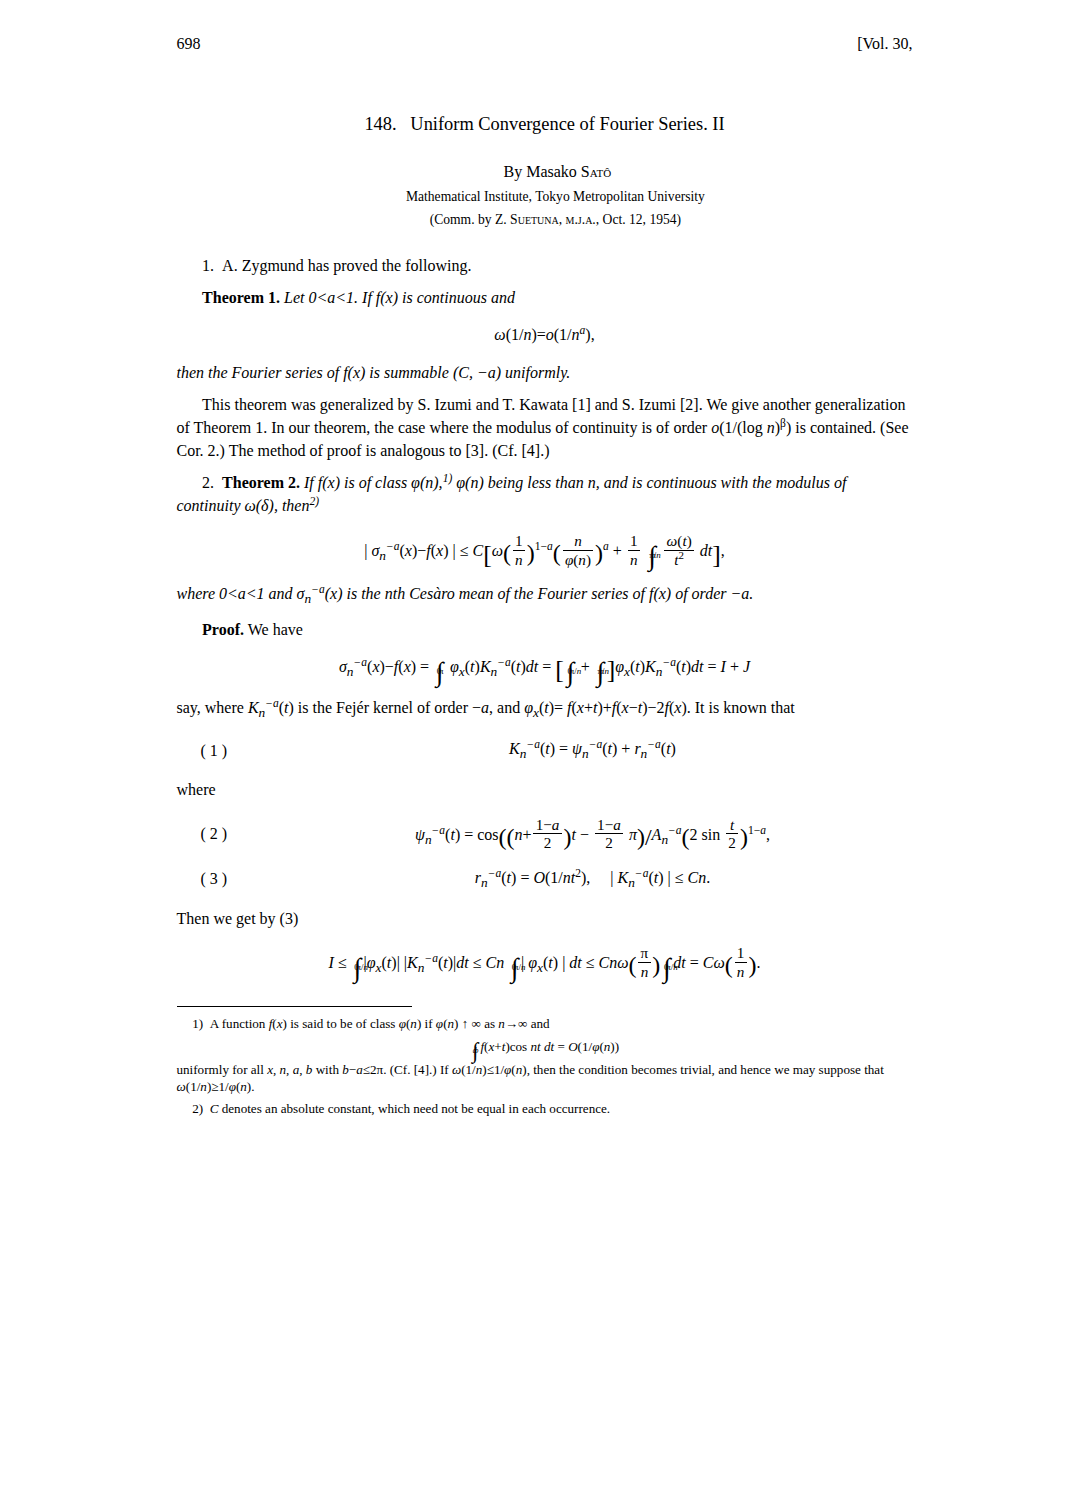698 [Vol. 30,
148. Uniform Convergence of Fourier Series. II
By Masako Satô
Mathematical Institute, Tokyo Metropolitan University
(Comm. by Z. Suetuna, m.j.a., Oct. 12, 1954)
1. A. Zygmund has proved the following.
Theorem 1. Let 0<a<1. If f(x) is continuous and
ω(1/n)=o(1/na),
then the Fourier series of f(x) is summable (C, −a) uniformly.
This theorem was generalized by S. Izumi and T. Kawata [1] and S. Izumi [2]. We give another generalization of Theorem 1. In our theorem, the case where the modulus of continuity is of order o(1/(log n)β) is contained. (See Cor. 2.) The method of proof is analogous to [3]. (Cf. [4].)
2. Theorem 2. If f(x) is of class φ(n),1) φ(n) being less than n, and is continuous with the modulus of continuity ω(δ), then2)
| σn−a(x)−f(x) | ≤ C[ω(1 n)1−a(nφ(n))a + 1 n ∫ππ/n ω(t) t2 dt],
where 0<a<1 and σn−a(x) is the nth Cesàro mean of the Fourier series of f(x) of order −a.
Proof. We have
σn−a(x)−f(x) = ∫π 0 φx(t)Kn−a(t)dt = [∫π/n 0 + ∫ππ/n] φx(t)Kn−a(t)dt = I + J
say, where Kn−a(t) is the Fejér kernel of order −a, and φx(t)= f(x+t)+f(x−t)−2f(x). It is known that
( 1 ) Kn−a(t) = ψn−a(t) + rn−a(t)
where
( 2 ) ψn−a(t) = cos((n+1−a 2) t − 1−a 2 π)/An−a(2 sin t 2)1−a,
( 3 ) rn−a(t) = O(1/nt2), | Kn−a(t) | ≤ Cn.
Then we get by (3)
I ≤ ∫π/n 0|φx(t)| |Kn−a(t)|dt ≤ Cn ∫π/n 0| φx(t) | dt ≤ Cnω(πn)∫π/n 0 dt = Cω(1 n).
1) A function f(x) is said to be of class φ(n) if φ(n) ↑ ∞ as n→∞ and
∫ba f(x+t)cos nt dt = O(1/φ(n))
uniformly for all x, n, a, b with b−a≤2π. (Cf. [4].) If ω(1/n)≤1/φ(n), then the condition becomes trivial, and hence we may suppose that ω(1/n)≥1/φ(n).
2) C denotes an absolute constant, which need not be equal in each occurrence.